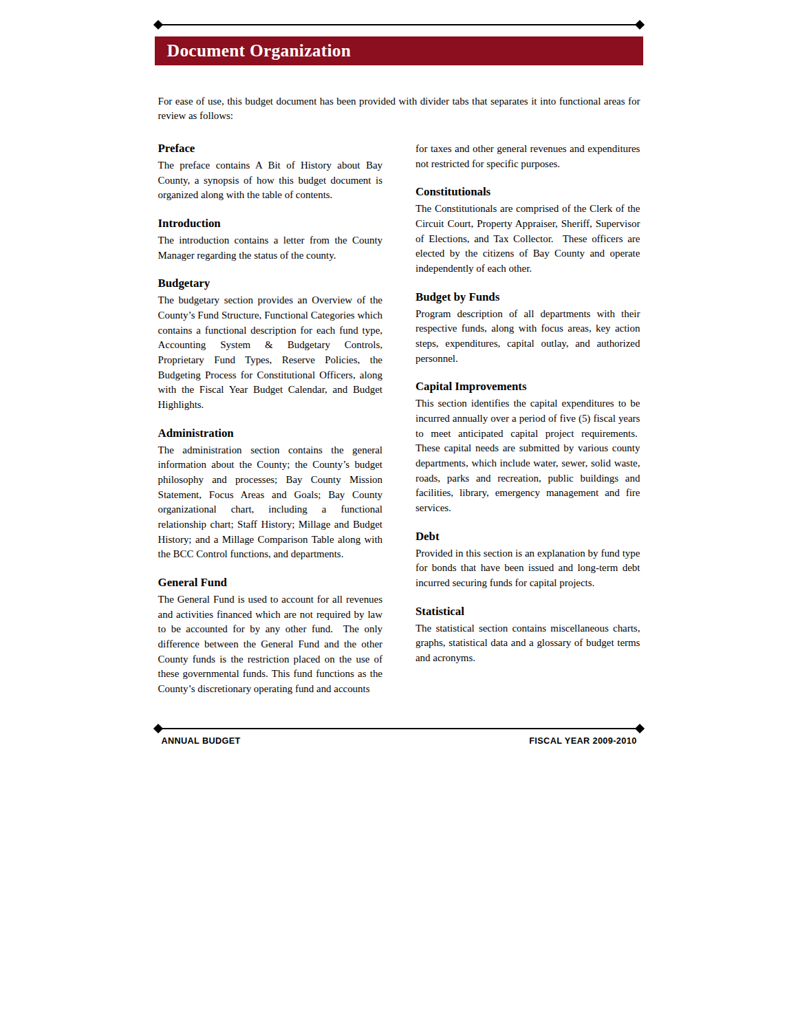Document Organization
For ease of use, this budget document has been provided with divider tabs that separates it into functional areas for review as follows:
Preface
The preface contains A Bit of History about Bay County, a synopsis of how this budget document is organized along with the table of contents.
Introduction
The introduction contains a letter from the County Manager regarding the status of the county.
Budgetary
The budgetary section provides an Overview of the County’s Fund Structure, Functional Categories which contains a functional description for each fund type, Accounting System & Budgetary Controls, Proprietary Fund Types, Reserve Policies, the Budgeting Process for Constitutional Officers, along with the Fiscal Year Budget Calendar, and Budget Highlights.
Administration
The administration section contains the general information about the County; the County’s budget philosophy and processes; Bay County Mission Statement, Focus Areas and Goals; Bay County organizational chart, including a functional relationship chart; Staff History; Millage and Budget History; and a Millage Comparison Table along with the BCC Control functions, and departments.
General Fund
The General Fund is used to account for all revenues and activities financed which are not required by law to be accounted for by any other fund. The only difference between the General Fund and the other County funds is the restriction placed on the use of these governmental funds. This fund functions as the County’s discretionary operating fund and accounts
for taxes and other general revenues and expenditures not restricted for specific purposes.
Constitutionals
The Constitutionals are comprised of the Clerk of the Circuit Court, Property Appraiser, Sheriff, Supervisor of Elections, and Tax Collector. These officers are elected by the citizens of Bay County and operate independently of each other.
Budget by Funds
Program description of all departments with their respective funds, along with focus areas, key action steps, expenditures, capital outlay, and authorized personnel.
Capital Improvements
This section identifies the capital expenditures to be incurred annually over a period of five (5) fiscal years to meet anticipated capital project requirements. These capital needs are submitted by various county departments, which include water, sewer, solid waste, roads, parks and recreation, public buildings and facilities, library, emergency management and fire services.
Debt
Provided in this section is an explanation by fund type for bonds that have been issued and long-term debt incurred securing funds for capital projects.
Statistical
The statistical section contains miscellaneous charts, graphs, statistical data and a glossary of budget terms and acronyms.
ANNUAL BUDGET FISCAL YEAR 2009-2010